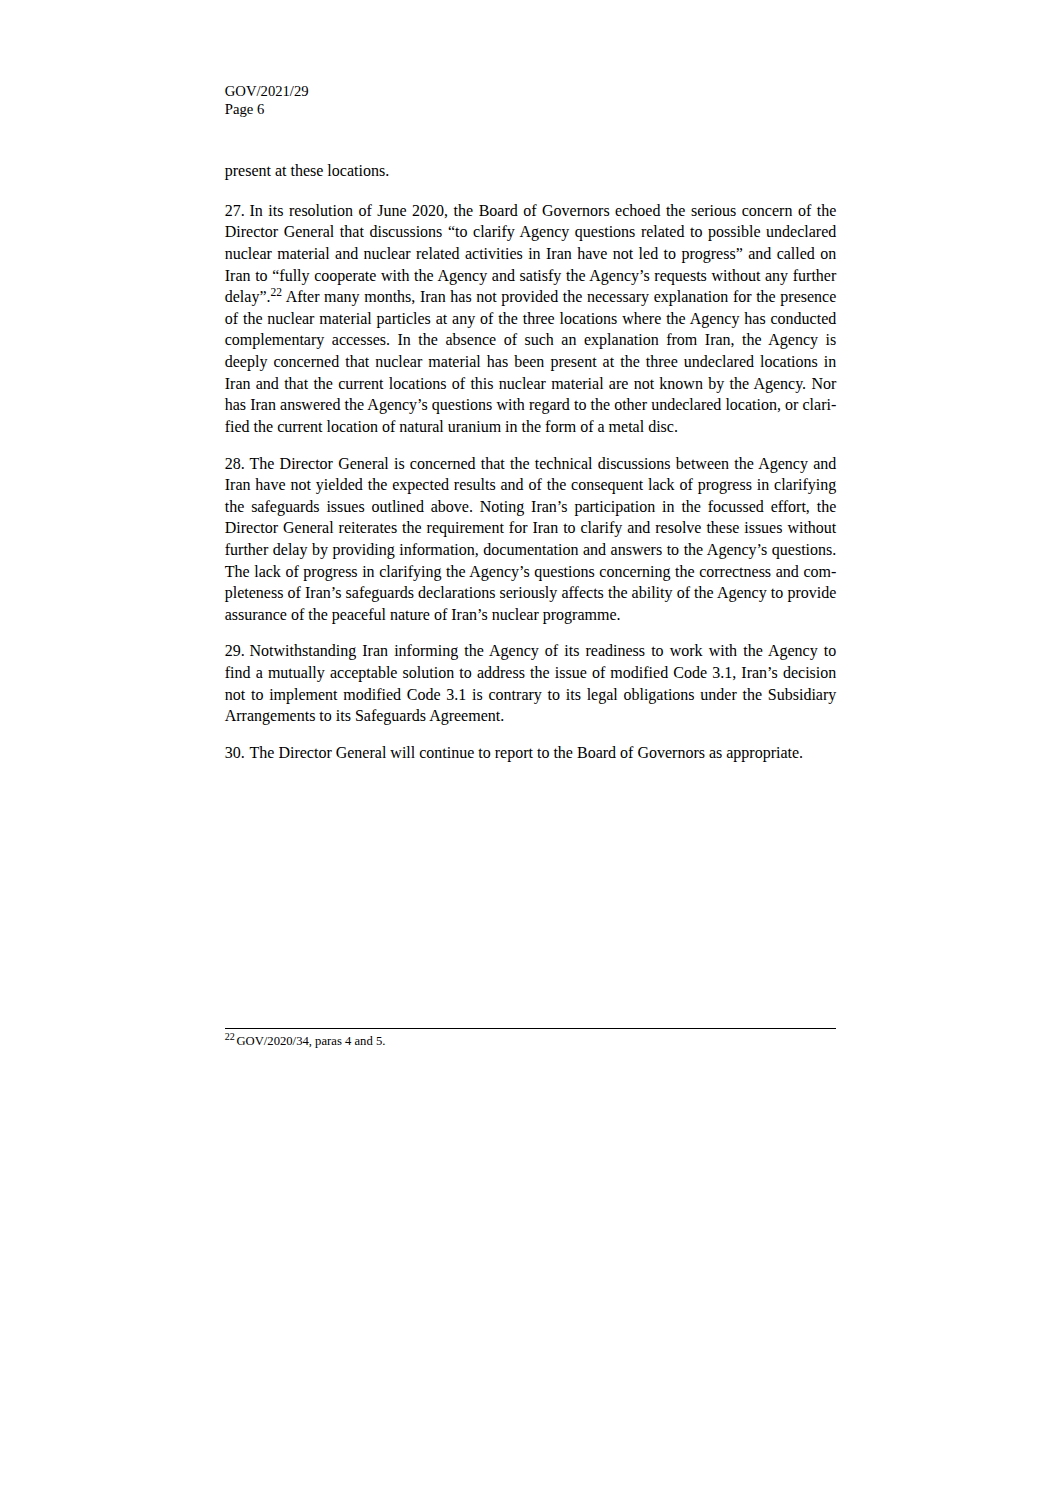GOV/2021/29
Page 6
present at these locations.
27. In its resolution of June 2020, the Board of Governors echoed the serious concern of the Director General that discussions “to clarify Agency questions related to possible undeclared nuclear material and nuclear related activities in Iran have not led to progress” and called on Iran to “fully cooperate with the Agency and satisfy the Agency’s requests without any further delay”.22 After many months, Iran has not provided the necessary explanation for the presence of the nuclear material particles at any of the three locations where the Agency has conducted complementary accesses. In the absence of such an explanation from Iran, the Agency is deeply concerned that nuclear material has been present at the three undeclared locations in Iran and that the current locations of this nuclear material are not known by the Agency. Nor has Iran answered the Agency’s questions with regard to the other undeclared location, or clarified the current location of natural uranium in the form of a metal disc.
28. The Director General is concerned that the technical discussions between the Agency and Iran have not yielded the expected results and of the consequent lack of progress in clarifying the safeguards issues outlined above. Noting Iran’s participation in the focussed effort, the Director General reiterates the requirement for Iran to clarify and resolve these issues without further delay by providing information, documentation and answers to the Agency’s questions. The lack of progress in clarifying the Agency’s questions concerning the correctness and completeness of Iran’s safeguards declarations seriously affects the ability of the Agency to provide assurance of the peaceful nature of Iran’s nuclear programme.
29. Notwithstanding Iran informing the Agency of its readiness to work with the Agency to find a mutually acceptable solution to address the issue of modified Code 3.1, Iran’s decision not to implement modified Code 3.1 is contrary to its legal obligations under the Subsidiary Arrangements to its Safeguards Agreement.
30. The Director General will continue to report to the Board of Governors as appropriate.
22GOV/2020/34, paras 4 and 5.